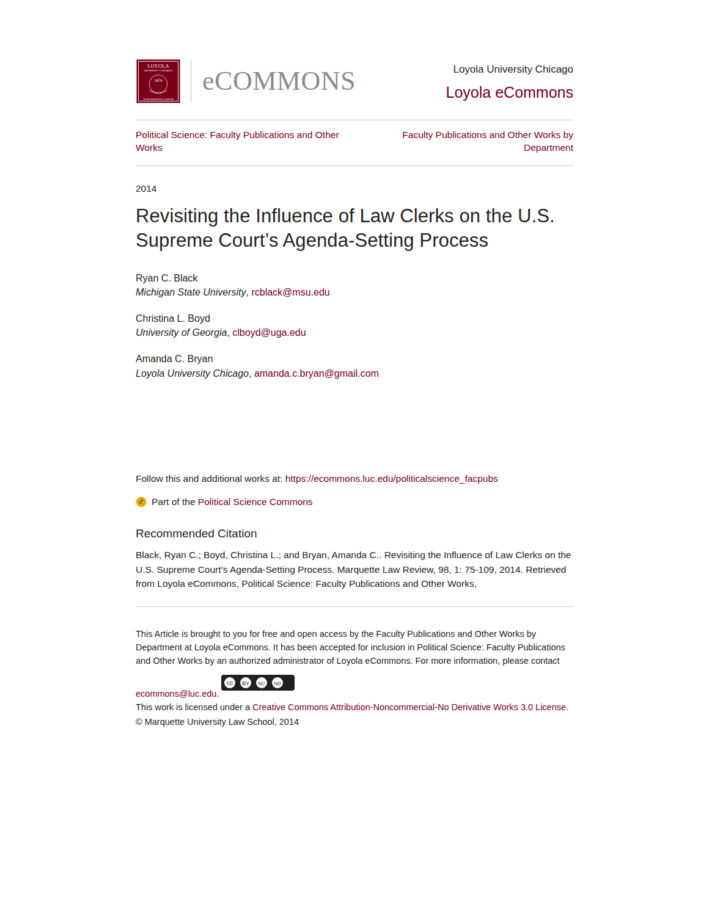LOYOLA UNIVERSITY CHICAGO 1870 AD MAIOREM DEI GLORIAM
e COMMONS
Loyola University Chicago
Loyola eCommons
Political Science: Faculty Publications and Other Works
Faculty Publications and Other Works by Department
2014
Revisiting the Influence of Law Clerks on the U.S. Supreme Court’s Agenda-Setting Process
Ryan C. Black Michigan State University, rcblack@msu.edu
Christina L. Boyd University of Georgia, clboyd@uga.edu
Amanda C. Bryan Loyola University Chicago, amanda.c.bryan@gmail.com
Follow this and additional works at: https://ecommons.luc.edu/politicalscience_facpubs
Part of the Political Science Commons
Recommended Citation
Black, Ryan C.; Boyd, Christina L.; and Bryan, Amanda C.. Revisiting the Influence of Law Clerks on the U.S. Supreme Court’s Agenda-Setting Process. Marquette Law Review, 98, 1: 75-109, 2014. Retrieved from Loyola eCommons, Political Science: Faculty Publications and Other Works,
This Article is brought to you for free and open access by the Faculty Publications and Other Works by Department at Loyola eCommons. It has been accepted for inclusion in Political Science: Faculty Publications and Other Works by an authorized administrator of Loyola eCommons. For more information, please contact ecommons@luc.edu.
cc BY NC ND
This work is licensed under a Creative Commons Attribution-Noncommercial-No Derivative Works 3.0 License.
© Marquette University Law School, 2014